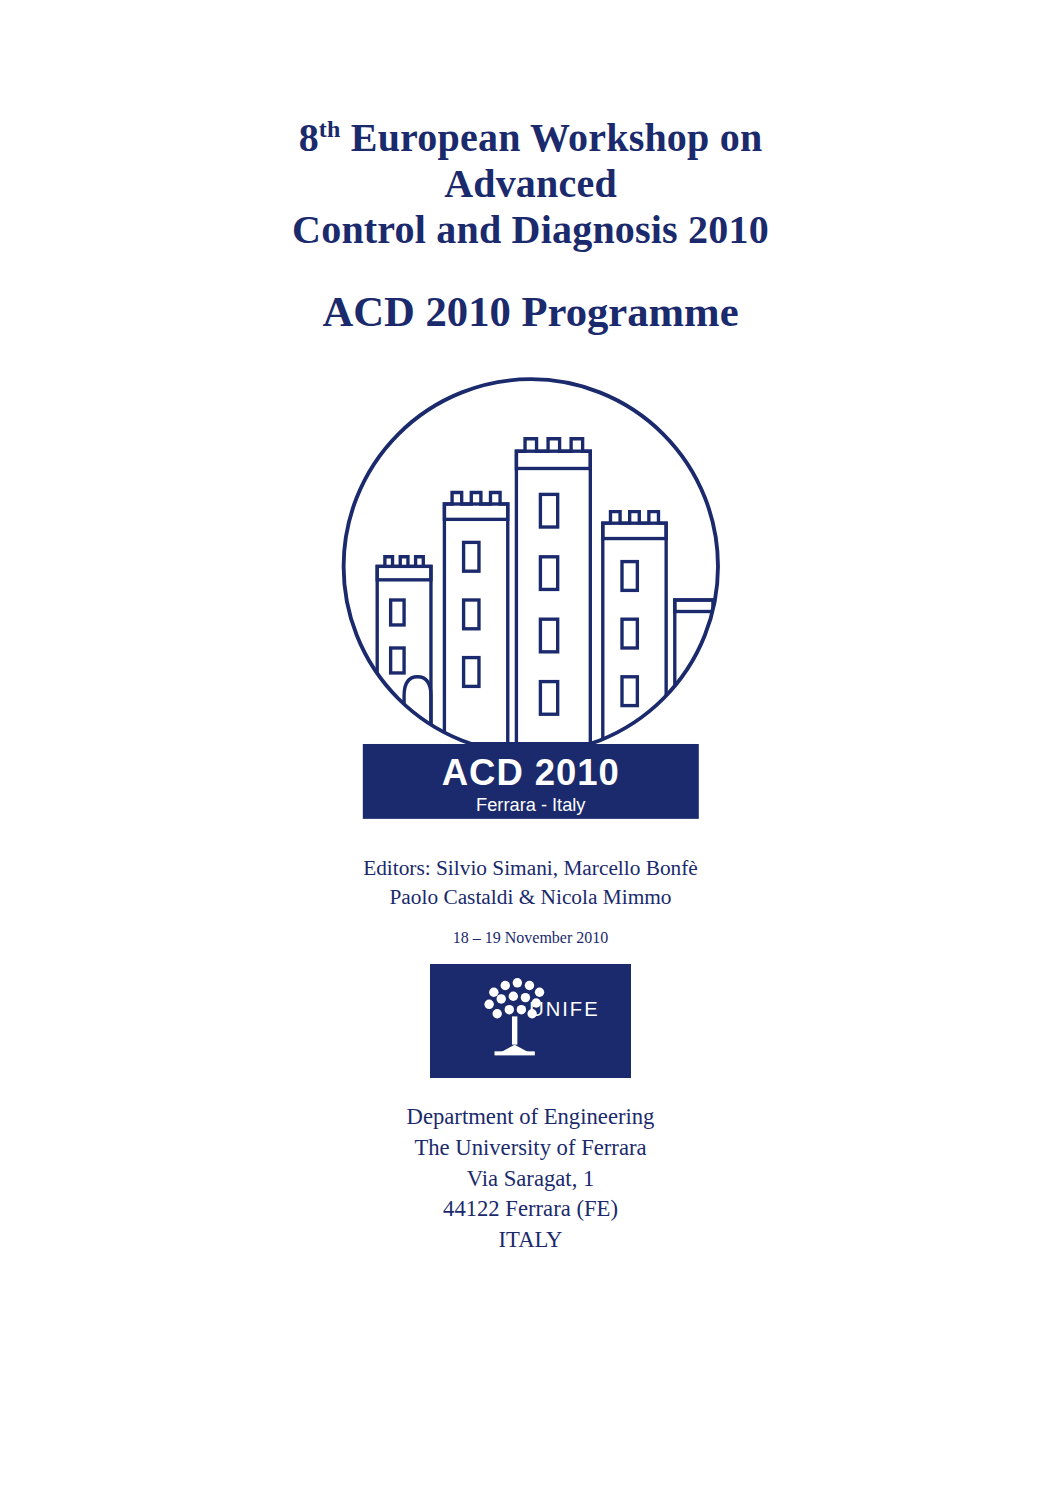8th European Workshop on Advanced
Control and Diagnosis 2010
ACD 2010 Programme
ACD 2010 Ferrara - Italy
Editors: Silvio Simani, Marcello Bonfè
Paolo Castaldi & Nicola Mimmo
18 – 19 November 2010
UNIFE
Department of Engineering
The University of Ferrara
Via Saragat, 1
44122 Ferrara (FE)
ITALY